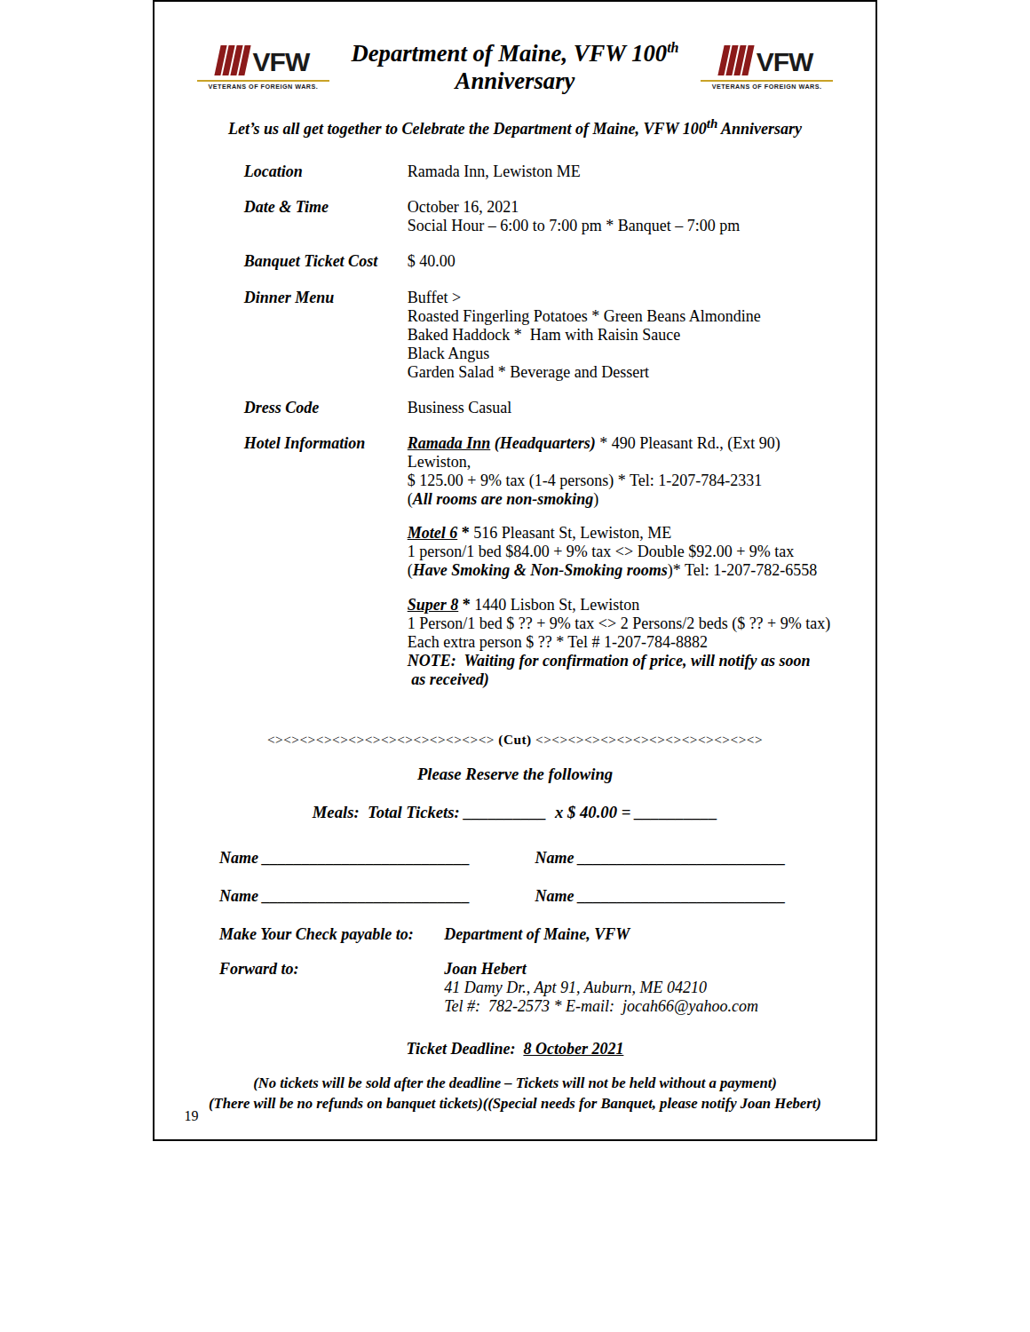VFW
VETERANS OF FOREIGN WARS.
Department of Maine, VFW 100th Anniversary
VFW
VETERANS OF FOREIGN WARS.
Let’s us all get together to Celebrate the Department of Maine, VFW 100th Anniversary
| Location | Ramada Inn, Lewiston ME |
| Date & Time | October 16, 2021 Social Hour – 6:00 to 7:00 pm * Banquet – 7:00 pm |
| Banquet Ticket Cost | $ 40.00 |
| Dinner Menu | Buffet > Roasted Fingerling Potatoes * Green Beans Almondine Baked Haddock * Ham with Raisin Sauce Black Angus Garden Salad * Beverage and Dessert |
| Dress Code | Business Casual |
| Hotel Information | Ramada Inn (Headquarters) * 490 Pleasant Rd., (Ext 90) Lewiston, $ 125.00 + 9% tax (1-4 persons) * Tel: 1-207-784-2331 ( All rooms are non-smoking ) Motel 6 * 516 Pleasant St, Lewiston, ME 1 person/1 bed $84.00 + 9% tax <> Double $92.00 + 9% tax ( Have Smoking & Non-Smoking rooms )* Tel: 1-207-782-6558 Super 8 * 1440 Lisbon St, Lewiston 1 Person/1 bed $ ?? + 9% tax <> 2 Persons/2 beds ($ ?? + 9% tax) Each extra person $ ?? * Tel # 1-207-784-8882 NOTE: Waiting for confirmation of price, will notify as soon as received) |
<><><><><><><><><><><><><><> (Cut) <><><><><><><><><><><><><><>
Please Reserve the following
Meals: Total Tickets: __________ x $ 40.00 = __________
| Name __________________________ | Name __________________________ |
| Name __________________________ | Name __________________________ |
| Make Your Check payable to: | Department of Maine, VFW |
| Forward to: | Joan Hebert 41 Damy Dr., Apt 91, Auburn, ME 04210 Tel #: 782-2573 * E-mail: jocah66@yahoo.com |
Ticket Deadline: 8 October 2021
(No tickets will be sold after the deadline – Tickets will not be held without a payment)
(There will be no refunds on banquet tickets)((Special needs for Banquet, please notify Joan Hebert)
19